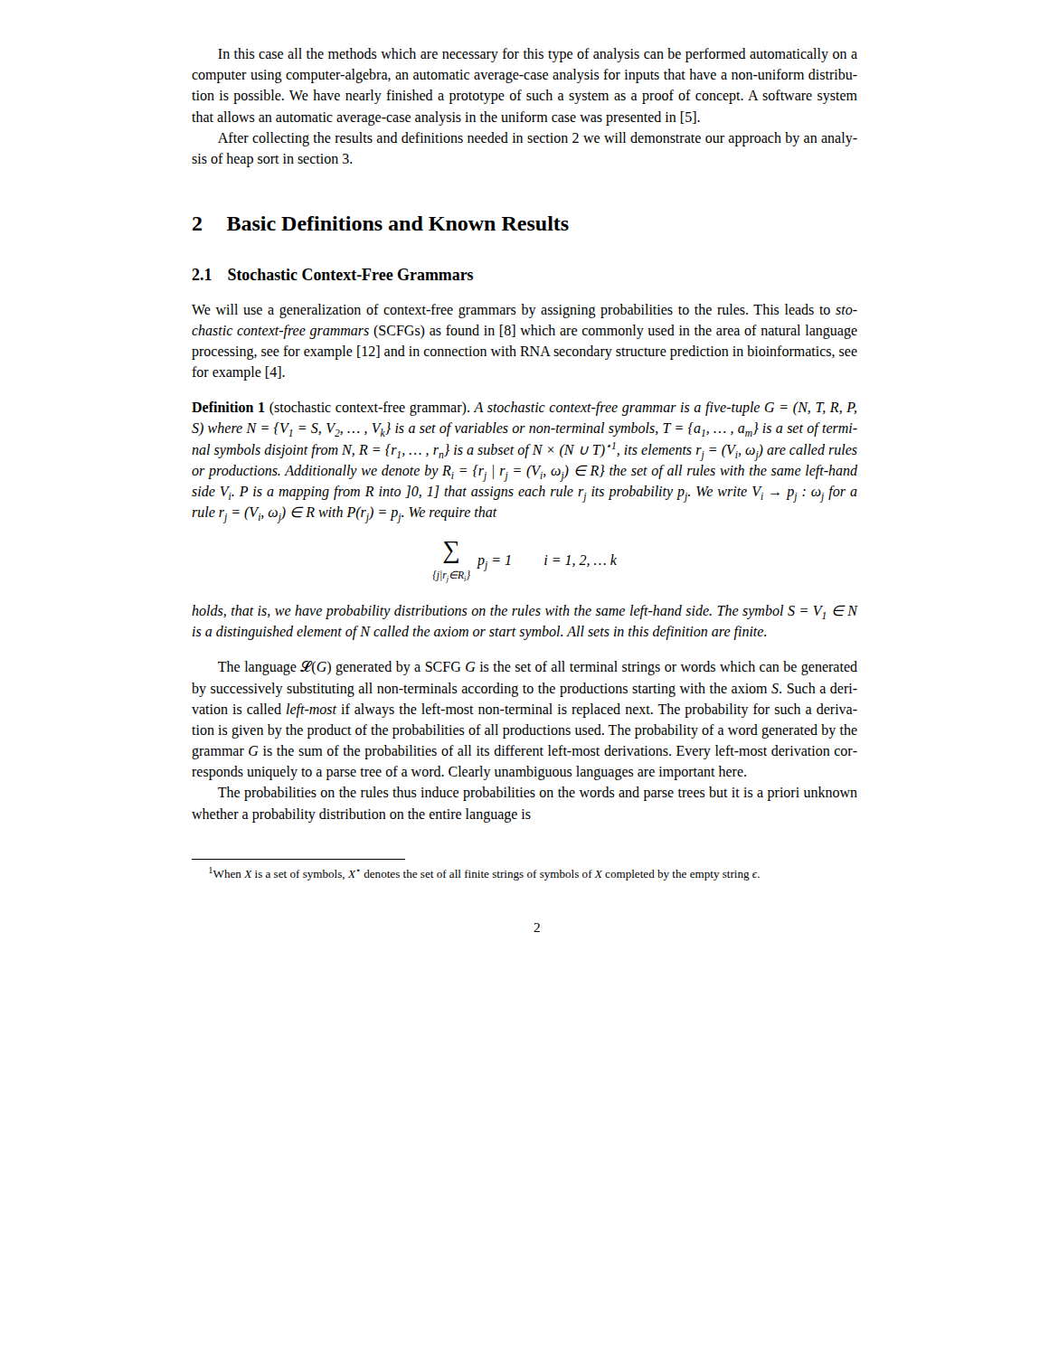In this case all the methods which are necessary for this type of analysis can be performed automatically on a computer using computer-algebra, an automatic average-case analysis for inputs that have a non-uniform distribution is possible. We have nearly finished a prototype of such a system as a proof of concept. A software system that allows an automatic average-case analysis in the uniform case was presented in [5].
After collecting the results and definitions needed in section 2 we will demonstrate our approach by an analysis of heap sort in section 3.
2 Basic Definitions and Known Results
2.1 Stochastic Context-Free Grammars
We will use a generalization of context-free grammars by assigning probabilities to the rules. This leads to stochastic context-free grammars (SCFGs) as found in [8] which are commonly used in the area of natural language processing, see for example [12] and in connection with RNA secondary structure prediction in bioinformatics, see for example [4].
Definition 1 (stochastic context-free grammar). A stochastic context-free grammar is a five-tuple G = (N, T, R, P, S) where N = {V1 = S, V2, … , Vk} is a set of variables or non-terminal symbols, T = {a1, … , am} is a set of terminal symbols disjoint from N, R = {r1, … , rn} is a subset of N × (N ∪ T)⋆1, its elements rj = (Vi, ωj) are called rules or productions. Additionally we denote by Ri = {rj | rj = (Vi, ωj) ∈ R} the set of all rules with the same left-hand side Vi. P is a mapping from R into ]0, 1] that assigns each rule rj its probability pj. We write Vi → pj : ωj for a rule rj = (Vi, ωj) ∈ R with P(rj) = pj. We require that
∑
{j|rj∈Ri} pj = 1 i = 1, 2, … k
holds, that is, we have probability distributions on the rules with the same left-hand side. The symbol S = V1 ∈ N is a distinguished element of N called the axiom or start symbol. All sets in this definition are finite.
The language 𝓛(G) generated by a SCFG G is the set of all terminal strings or words which can be generated by successively substituting all non-terminals according to the productions starting with the axiom S. Such a derivation is called left-most if always the left-most non-terminal is replaced next. The probability for such a derivation is given by the product of the probabilities of all productions used. The probability of a word generated by the grammar G is the sum of the probabilities of all its different left-most derivations. Every left-most derivation corresponds uniquely to a parse tree of a word. Clearly unambiguous languages are important here.
The probabilities on the rules thus induce probabilities on the words and parse trees but it is a priori unknown whether a probability distribution on the entire language is
1When X is a set of symbols, X⋆ denotes the set of all finite strings of symbols of X completed by the empty string ϵ.
2